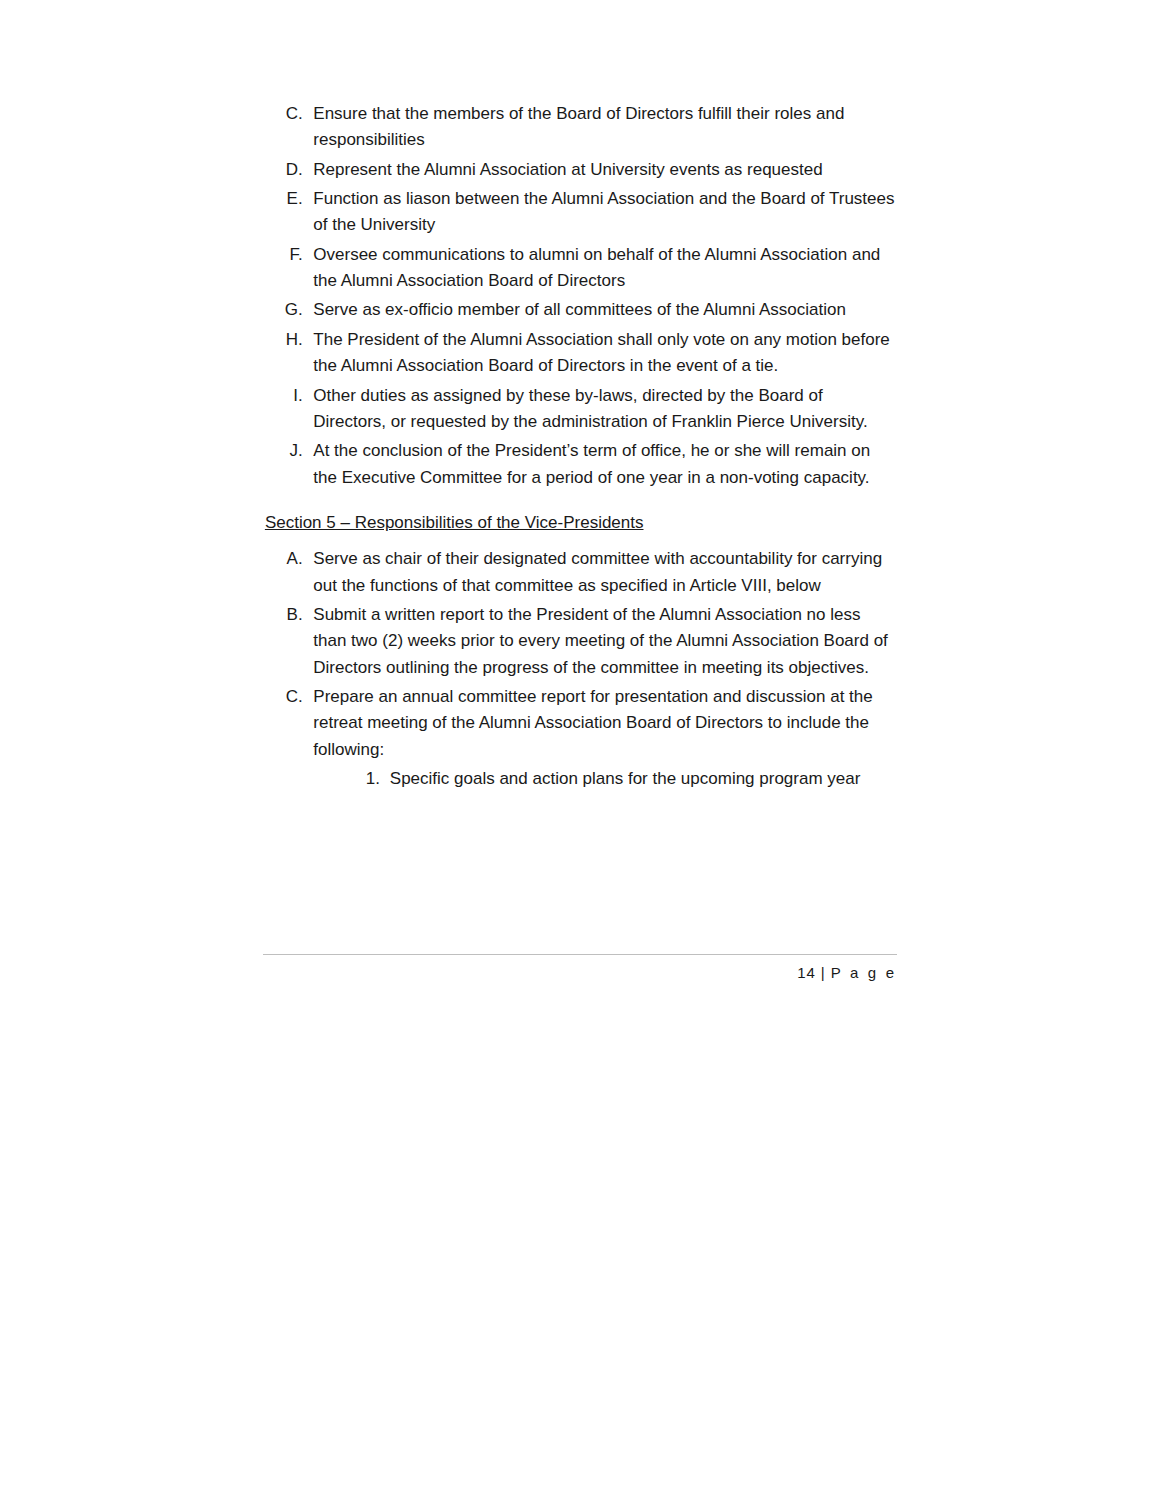Ensure that the members of the Board of Directors fulfill their roles and responsibilities
Represent the Alumni Association at University events as requested
Function as liason between the Alumni Association and the Board of Trustees of the University
Oversee communications to alumni on behalf of the Alumni Association and the Alumni Association Board of Directors
Serve as ex-officio member of all committees of the Alumni Association
The President of the Alumni Association shall only vote on any motion before the Alumni Association Board of Directors in the event of a tie.
Other duties as assigned by these by-laws, directed by the Board of Directors, or requested by the administration of Franklin Pierce University.
At the conclusion of the President’s term of office, he or she will remain on the Executive Committee for a period of one year in a non-voting capacity.
Section 5 – Responsibilities of the Vice-Presidents
Serve as chair of their designated committee with accountability for carrying out the functions of that committee as specified in Article VIII, below
Submit a written report to the President of the Alumni Association no less than two (2) weeks prior to every meeting of the Alumni Association Board of Directors outlining the progress of the committee in meeting its objectives.
Prepare an annual committee report for presentation and discussion at the retreat meeting of the Alumni Association Board of Directors to include the following:
Specific goals and action plans for the upcoming program year
14 | P a g e